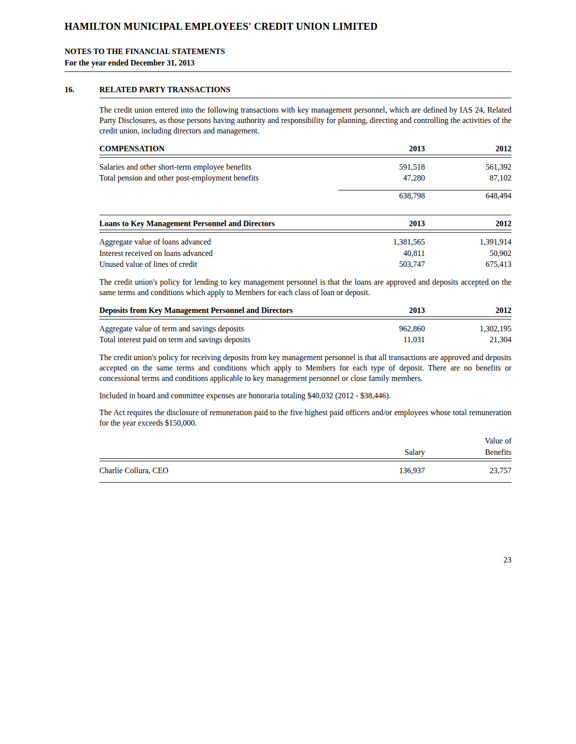HAMILTON MUNICIPAL EMPLOYEES' CREDIT UNION LIMITED
NOTES TO THE FINANCIAL STATEMENTS
For the year ended December 31, 2013
16.
RELATED PARTY TRANSACTIONS
The credit union entered into the following transactions with key management personnel, which are defined by IAS 24, Related Party Disclosures, as those persons having authority and responsibility for planning, directing and controlling the activities of the credit union, including directors and management.
| COMPENSATION | 2013 | 2012 |
| --- | --- | --- |
| Salaries and other short-term employee benefits | 591,518 | 561,392 |
| Total pension and other post-employment benefits | 47,280 | 87,102 |
| | 638,798 | 648,494 |
| Loans to Key Management Personnel and Directors | 2013 | 2012 |
| --- | --- | --- |
| Aggregate value of loans advanced | 1,381,565 | 1,391,914 |
| Interest received on loans advanced | 40,811 | 50,902 |
| Unused value of lines of credit | 503,747 | 675,413 |
The credit union's policy for lending to key management personnel is that the loans are approved and deposits accepted on the same terms and conditions which apply to Members for each class of loan or deposit.
| Deposits from Key Management Personnel and Directors | 2013 | 2012 |
| --- | --- | --- |
| Aggregate value of term and savings deposits | 962,860 | 1,302,195 |
| Total interest paid on term and savings deposits | 11,031 | 21,304 |
The credit union's policy for receiving deposits from key management personnel is that all transactions are approved and deposits accepted on the same terms and conditions which apply to Members for each type of deposit. There are no benefits or concessional terms and conditions applicable to key management personnel or close family members.
Included in board and committee expenses are honoraria totaling $40,032 (2012 - $38,446).
The Act requires the disclosure of remuneration paid to the five highest paid officers and/or employees whose total remuneration for the year exceeds $150,000.
| | | Value of |
| | Salary | Benefits |
| Charlie Collura, CEO | 136,937 | 23,757 |
23